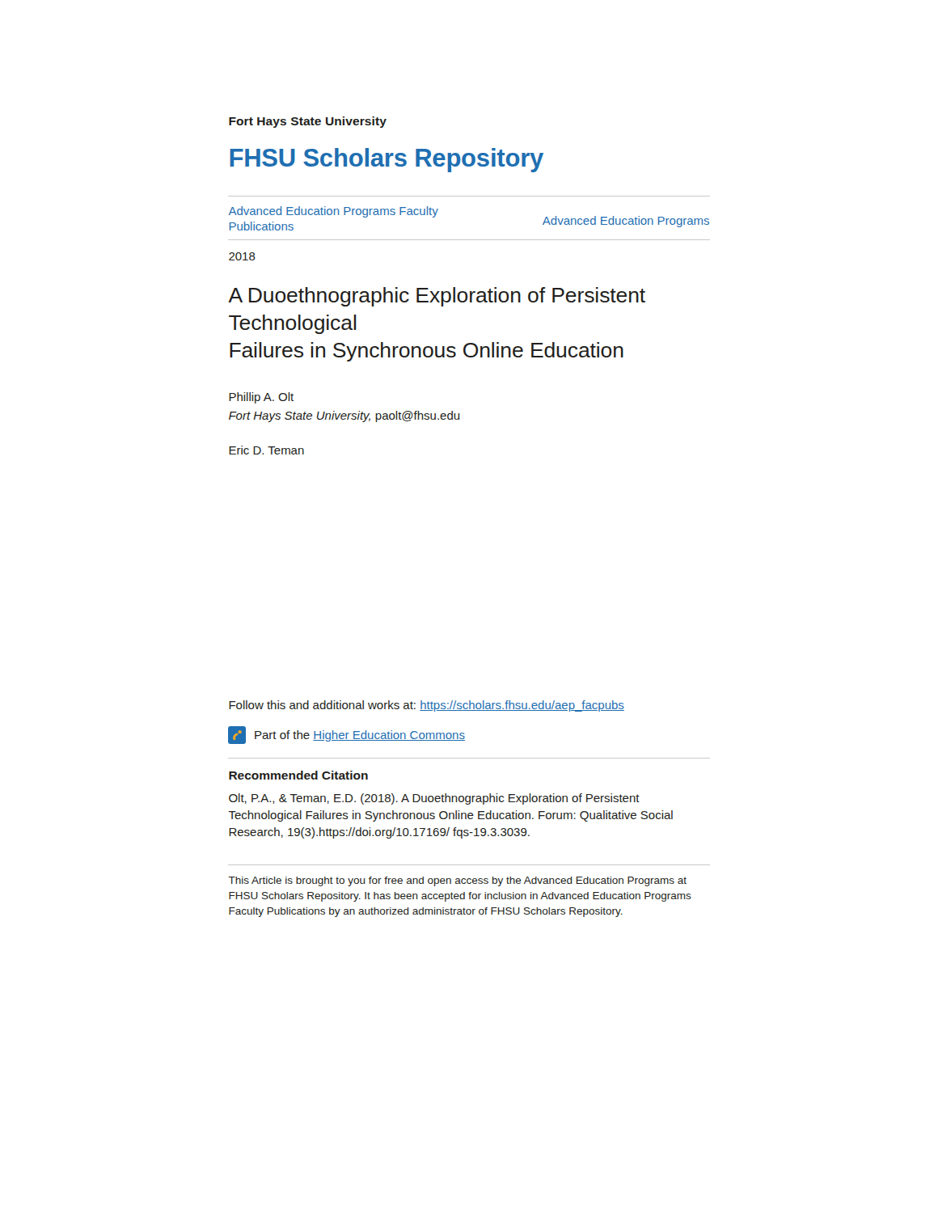Fort Hays State University
FHSU Scholars Repository
Advanced Education Programs Faculty Publications
Advanced Education Programs
2018
A Duoethnographic Exploration of Persistent Technological
Failures in Synchronous Online Education
Phillip A. Olt
Fort Hays State University, paolt@fhsu.edu
Eric D. Teman
Follow this and additional works at: https://scholars.fhsu.edu/aep_facpubs
Part of the Higher Education Commons
Recommended Citation
Olt, P.A., & Teman, E.D. (2018). A Duoethnographic Exploration of Persistent Technological Failures in Synchronous Online Education. Forum: Qualitative Social Research, 19(3).https://doi.org/10.17169/ fqs-19.3.3039.
This Article is brought to you for free and open access by the Advanced Education Programs at FHSU Scholars Repository. It has been accepted for inclusion in Advanced Education Programs Faculty Publications by an authorized administrator of FHSU Scholars Repository.